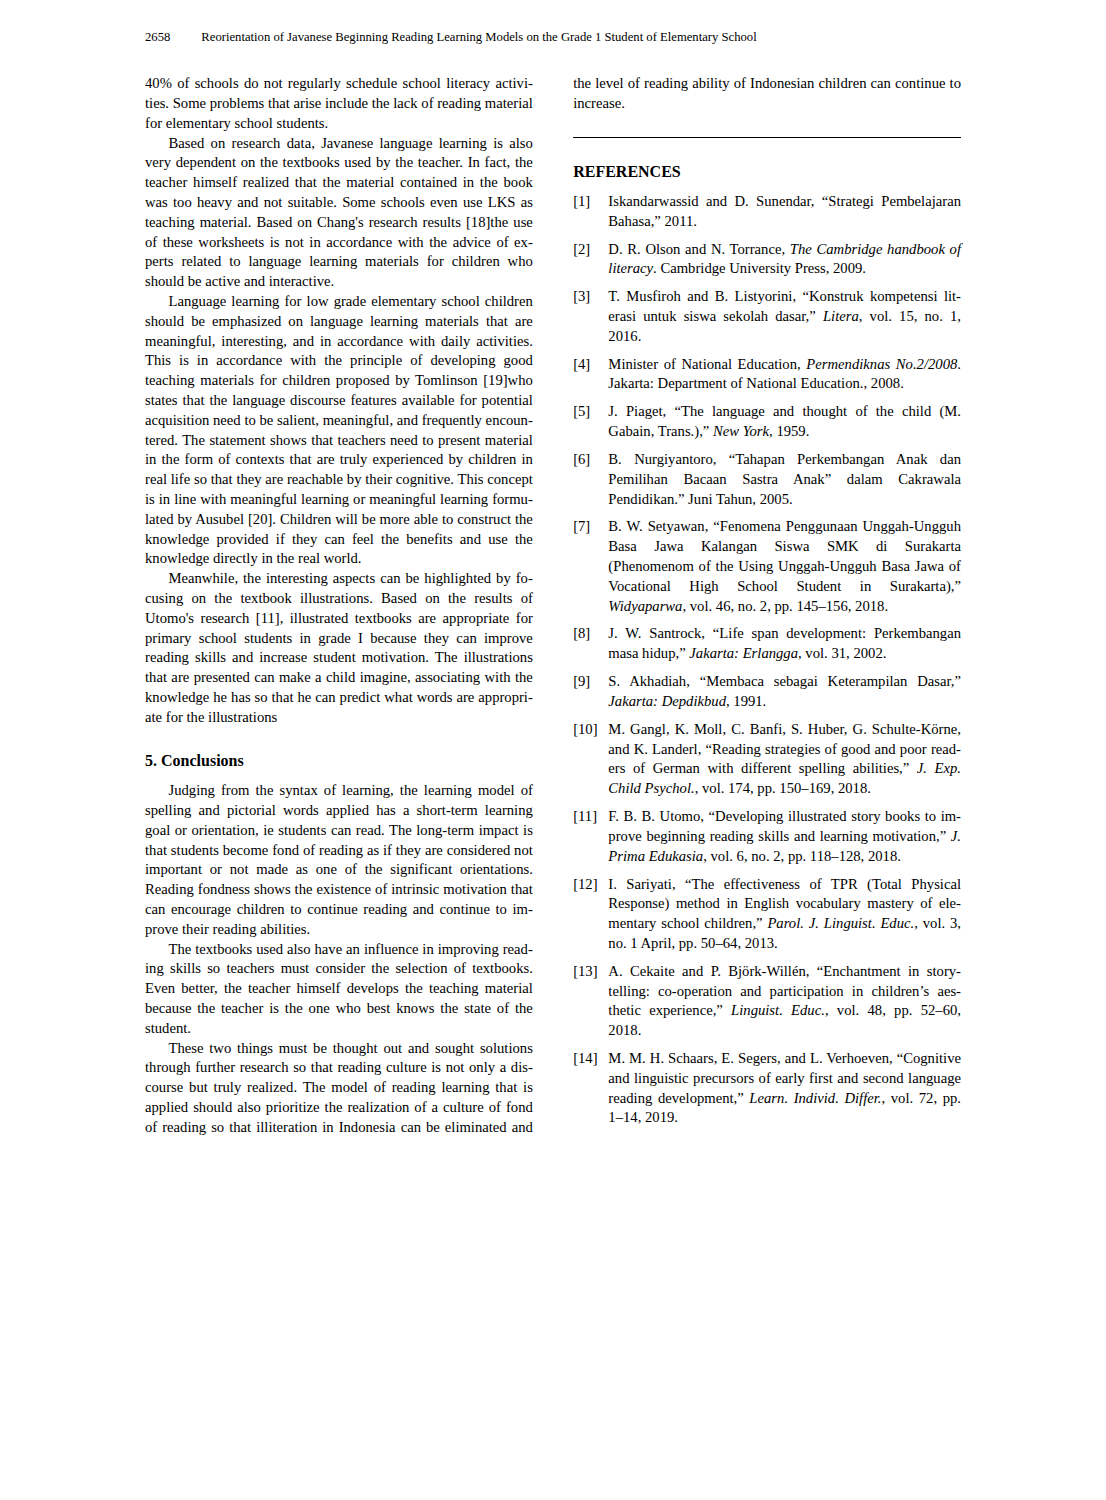2658 Reorientation of Javanese Beginning Reading Learning Models on the Grade 1 Student of Elementary School
40% of schools do not regularly schedule school literacy activities. Some problems that arise include the lack of reading material for elementary school students.
Based on research data, Javanese language learning is also very dependent on the textbooks used by the teacher. In fact, the teacher himself realized that the material contained in the book was too heavy and not suitable. Some schools even use LKS as teaching material. Based on Chang's research results [18]the use of these worksheets is not in accordance with the advice of experts related to language learning materials for children who should be active and interactive.
Language learning for low grade elementary school children should be emphasized on language learning materials that are meaningful, interesting, and in accordance with daily activities. This is in accordance with the principle of developing good teaching materials for children proposed by Tomlinson [19]who states that the language discourse features available for potential acquisition need to be salient, meaningful, and frequently encountered. The statement shows that teachers need to present material in the form of contexts that are truly experienced by children in real life so that they are reachable by their cognitive. This concept is in line with meaningful learning or meaningful learning formulated by Ausubel [20]. Children will be more able to construct the knowledge provided if they can feel the benefits and use the knowledge directly in the real world.
Meanwhile, the interesting aspects can be highlighted by focusing on the textbook illustrations. Based on the results of Utomo's research [11], illustrated textbooks are appropriate for primary school students in grade I because they can improve reading skills and increase student motivation. The illustrations that are presented can make a child imagine, associating with the knowledge he has so that he can predict what words are appropriate for the illustrations
5. Conclusions
Judging from the syntax of learning, the learning model of spelling and pictorial words applied has a short-term learning goal or orientation, ie students can read. The long-term impact is that students become fond of reading as if they are considered not important or not made as one of the significant orientations. Reading fondness shows the existence of intrinsic motivation that can encourage children to continue reading and continue to improve their reading abilities.
The textbooks used also have an influence in improving reading skills so teachers must consider the selection of textbooks. Even better, the teacher himself develops the teaching material because the teacher is the one who best knows the state of the student.
These two things must be thought out and sought solutions through further research so that reading culture is not only a discourse but truly realized. The model of reading learning that is applied should also prioritize the realization of a culture of fond of reading so that illiteration in Indonesia can be eliminated and the level of reading ability of Indonesian children can continue to increase.
REFERENCES
[1] Iskandarwassid and D. Sunendar, “Strategi Pembelajaran Bahasa,” 2011.
[2] D. R. Olson and N. Torrance, The Cambridge handbook of literacy. Cambridge University Press, 2009.
[3] T. Musfiroh and B. Listyorini, “Konstruk kompetensi literasi untuk siswa sekolah dasar,” Litera, vol. 15, no. 1, 2016.
[4] Minister of National Education, Permendiknas No.2/2008. Jakarta: Department of National Education., 2008.
[5] J. Piaget, “The language and thought of the child (M. Gabain, Trans.),” New York, 1959.
[6] B. Nurgiyantoro, “Tahapan Perkembangan Anak dan Pemilihan Bacaan Sastra Anak” dalam Cakrawala Pendidikan.” Juni Tahun, 2005.
[7] B. W. Setyawan, “Fenomena Penggunaan Unggah-Ungguh Basa Jawa Kalangan Siswa SMK di Surakarta (Phenomenom of the Using Unggah-Ungguh Basa Jawa of Vocational High School Student in Surakarta),” Widyaparwa, vol. 46, no. 2, pp. 145–156, 2018.
[8] J. W. Santrock, “Life span development: Perkembangan masa hidup,” Jakarta: Erlangga, vol. 31, 2002.
[9] S. Akhadiah, “Membaca sebagai Keterampilan Dasar,” Jakarta: Depdikbud, 1991.
[10] M. Gangl, K. Moll, C. Banfi, S. Huber, G. Schulte-Körne, and K. Landerl, “Reading strategies of good and poor readers of German with different spelling abilities,” J. Exp. Child Psychol., vol. 174, pp. 150–169, 2018.
[11] F. B. B. Utomo, “Developing illustrated story books to improve beginning reading skills and learning motivation,” J. Prima Edukasia, vol. 6, no. 2, pp. 118–128, 2018.
[12] I. Sariyati, “The effectiveness of TPR (Total Physical Response) method in English vocabulary mastery of elementary school children,” Parol. J. Linguist. Educ., vol. 3, no. 1 April, pp. 50–64, 2013.
[13] A. Cekaite and P. Björk-Willén, “Enchantment in storytelling: co-operation and participation in children’s aesthetic experience,” Linguist. Educ., vol. 48, pp. 52–60, 2018.
[14] M. M. H. Schaars, E. Segers, and L. Verhoeven, “Cognitive and linguistic precursors of early first and second language reading development,” Learn. Individ. Differ., vol. 72, pp. 1–14, 2019.